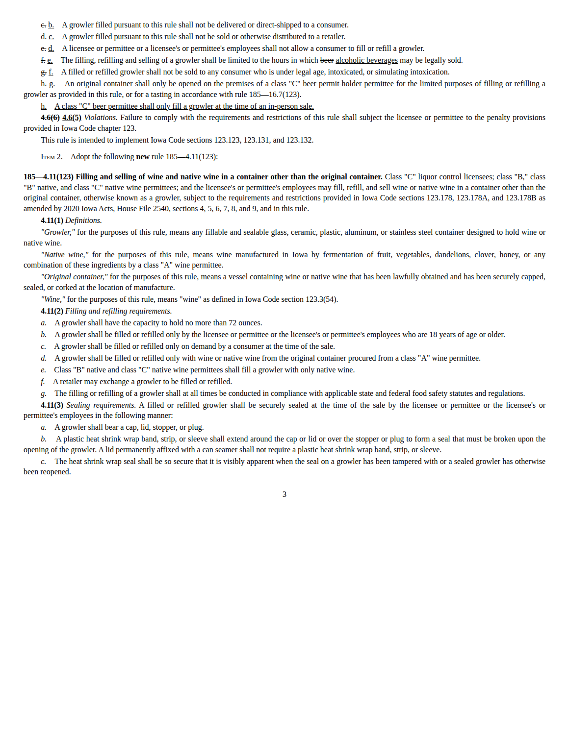c. b. A growler filled pursuant to this rule shall not be delivered or direct-shipped to a consumer.
d. c. A growler filled pursuant to this rule shall not be sold or otherwise distributed to a retailer.
e. d. A licensee or permittee or a licensee's or permittee's employees shall not allow a consumer to fill or refill a growler.
f. e. The filling, refilling and selling of a growler shall be limited to the hours in which beer alcoholic beverages may be legally sold.
g. f. A filled or refilled growler shall not be sold to any consumer who is under legal age, intoxicated, or simulating intoxication.
h. g. An original container shall only be opened on the premises of a class "C" beer permit holder permittee for the limited purposes of filling or refilling a growler as provided in this rule, or for a tasting in accordance with rule 185—16.7(123).
h. A class "C" beer permittee shall only fill a growler at the time of an in-person sale.
4.6(6) 4.6(5) Violations. Failure to comply with the requirements and restrictions of this rule shall subject the licensee or permittee to the penalty provisions provided in Iowa Code chapter 123.
This rule is intended to implement Iowa Code sections 123.123, 123.131, and 123.132.
Item 2. Adopt the following new rule 185—4.11(123):
185—4.11(123) Filling and selling of wine and native wine in a container other than the original container. Class "C" liquor control licensees; class "B," class "B" native, and class "C" native wine permittees; and the licensee's or permittee's employees may fill, refill, and sell wine or native wine in a container other than the original container, otherwise known as a growler, subject to the requirements and restrictions provided in Iowa Code sections 123.178, 123.178A, and 123.178B as amended by 2020 Iowa Acts, House File 2540, sections 4, 5, 6, 7, 8, and 9, and in this rule.
4.11(1) Definitions.
"Growler," for the purposes of this rule, means any fillable and sealable glass, ceramic, plastic, aluminum, or stainless steel container designed to hold wine or native wine.
"Native wine," for the purposes of this rule, means wine manufactured in Iowa by fermentation of fruit, vegetables, dandelions, clover, honey, or any combination of these ingredients by a class "A" wine permittee.
"Original container," for the purposes of this rule, means a vessel containing wine or native wine that has been lawfully obtained and has been securely capped, sealed, or corked at the location of manufacture.
"Wine," for the purposes of this rule, means "wine" as defined in Iowa Code section 123.3(54).
4.11(2) Filling and refilling requirements.
a. A growler shall have the capacity to hold no more than 72 ounces.
b. A growler shall be filled or refilled only by the licensee or permittee or the licensee's or permittee's employees who are 18 years of age or older.
c. A growler shall be filled or refilled only on demand by a consumer at the time of the sale.
d. A growler shall be filled or refilled only with wine or native wine from the original container procured from a class "A" wine permittee.
e. Class "B" native and class "C" native wine permittees shall fill a growler with only native wine.
f. A retailer may exchange a growler to be filled or refilled.
g. The filling or refilling of a growler shall at all times be conducted in compliance with applicable state and federal food safety statutes and regulations.
4.11(3) Sealing requirements. A filled or refilled growler shall be securely sealed at the time of the sale by the licensee or permittee or the licensee's or permittee's employees in the following manner:
a. A growler shall bear a cap, lid, stopper, or plug.
b. A plastic heat shrink wrap band, strip, or sleeve shall extend around the cap or lid or over the stopper or plug to form a seal that must be broken upon the opening of the growler. A lid permanently affixed with a can seamer shall not require a plastic heat shrink wrap band, strip, or sleeve.
c. The heat shrink wrap seal shall be so secure that it is visibly apparent when the seal on a growler has been tampered with or a sealed growler has otherwise been reopened.
3